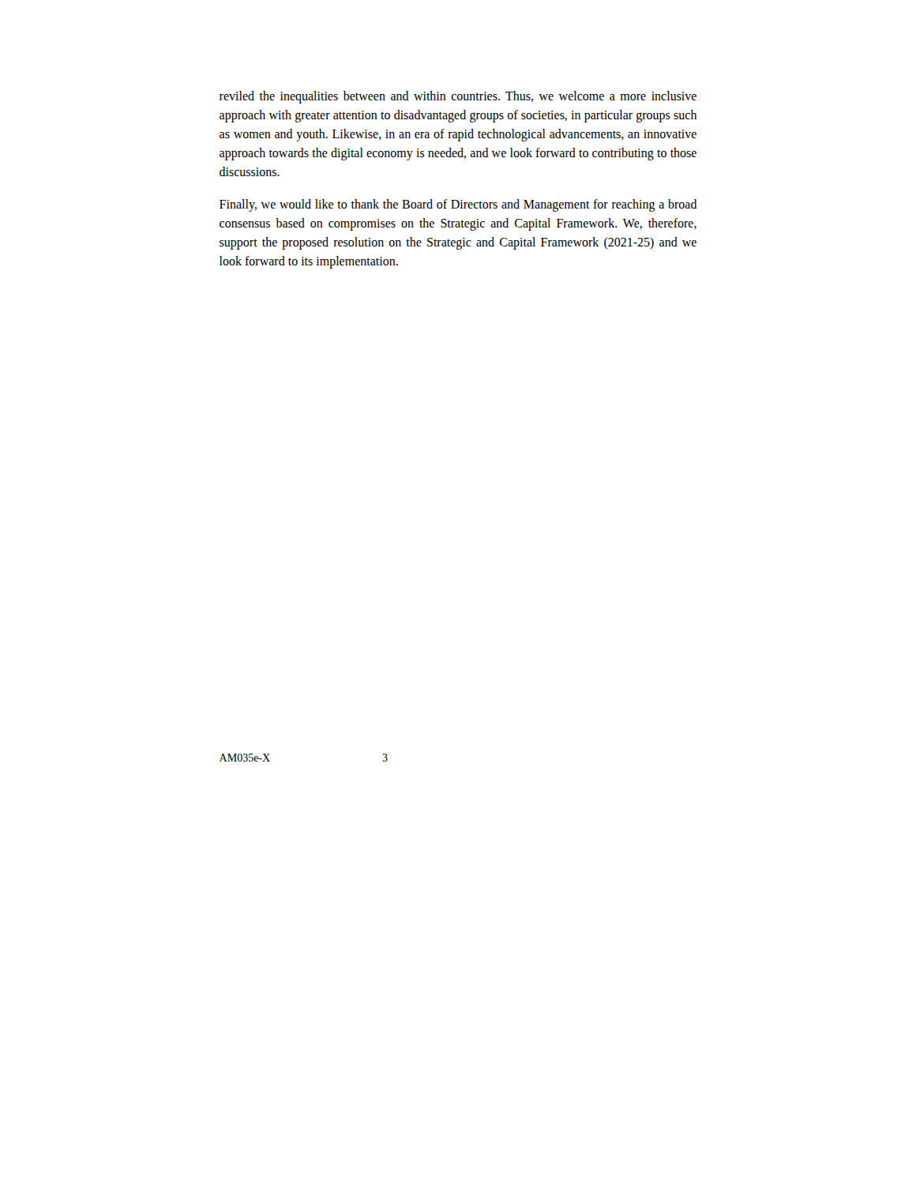reviled the inequalities between and within countries. Thus, we welcome a more inclusive approach with greater attention to disadvantaged groups of societies, in particular groups such as women and youth. Likewise, in an era of rapid technological advancements, an innovative approach towards the digital economy is needed, and we look forward to contributing to those discussions.
Finally, we would like to thank the Board of Directors and Management for reaching a broad consensus based on compromises on the Strategic and Capital Framework. We, therefore, support the proposed resolution on the Strategic and Capital Framework (2021-25) and we look forward to its implementation.
AM035e-X 3